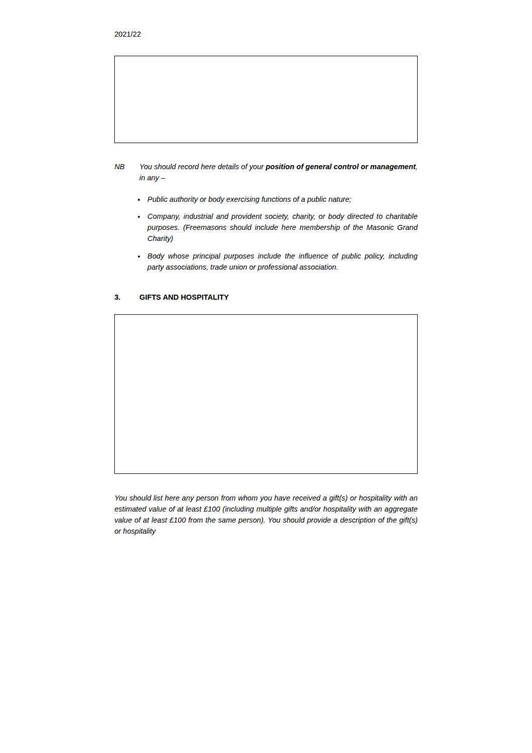2021/22
NB
You should record here details of your position of general control or management, in any –
Public authority or body exercising functions of a public nature;
Company, industrial and provident society, charity, or body directed to charitable purposes. (Freemasons should include here membership of the Masonic Grand Charity)
Body whose principal purposes include the influence of public policy, including party associations, trade union or professional association.
3. GIFTS AND HOSPITALITY
You should list here any person from whom you have received a gift(s) or hospitality with an estimated value of at least £100 (including multiple gifts and/or hospitality with an aggregate value of at least £100 from the same person). You should provide a description of the gift(s) or hospitality